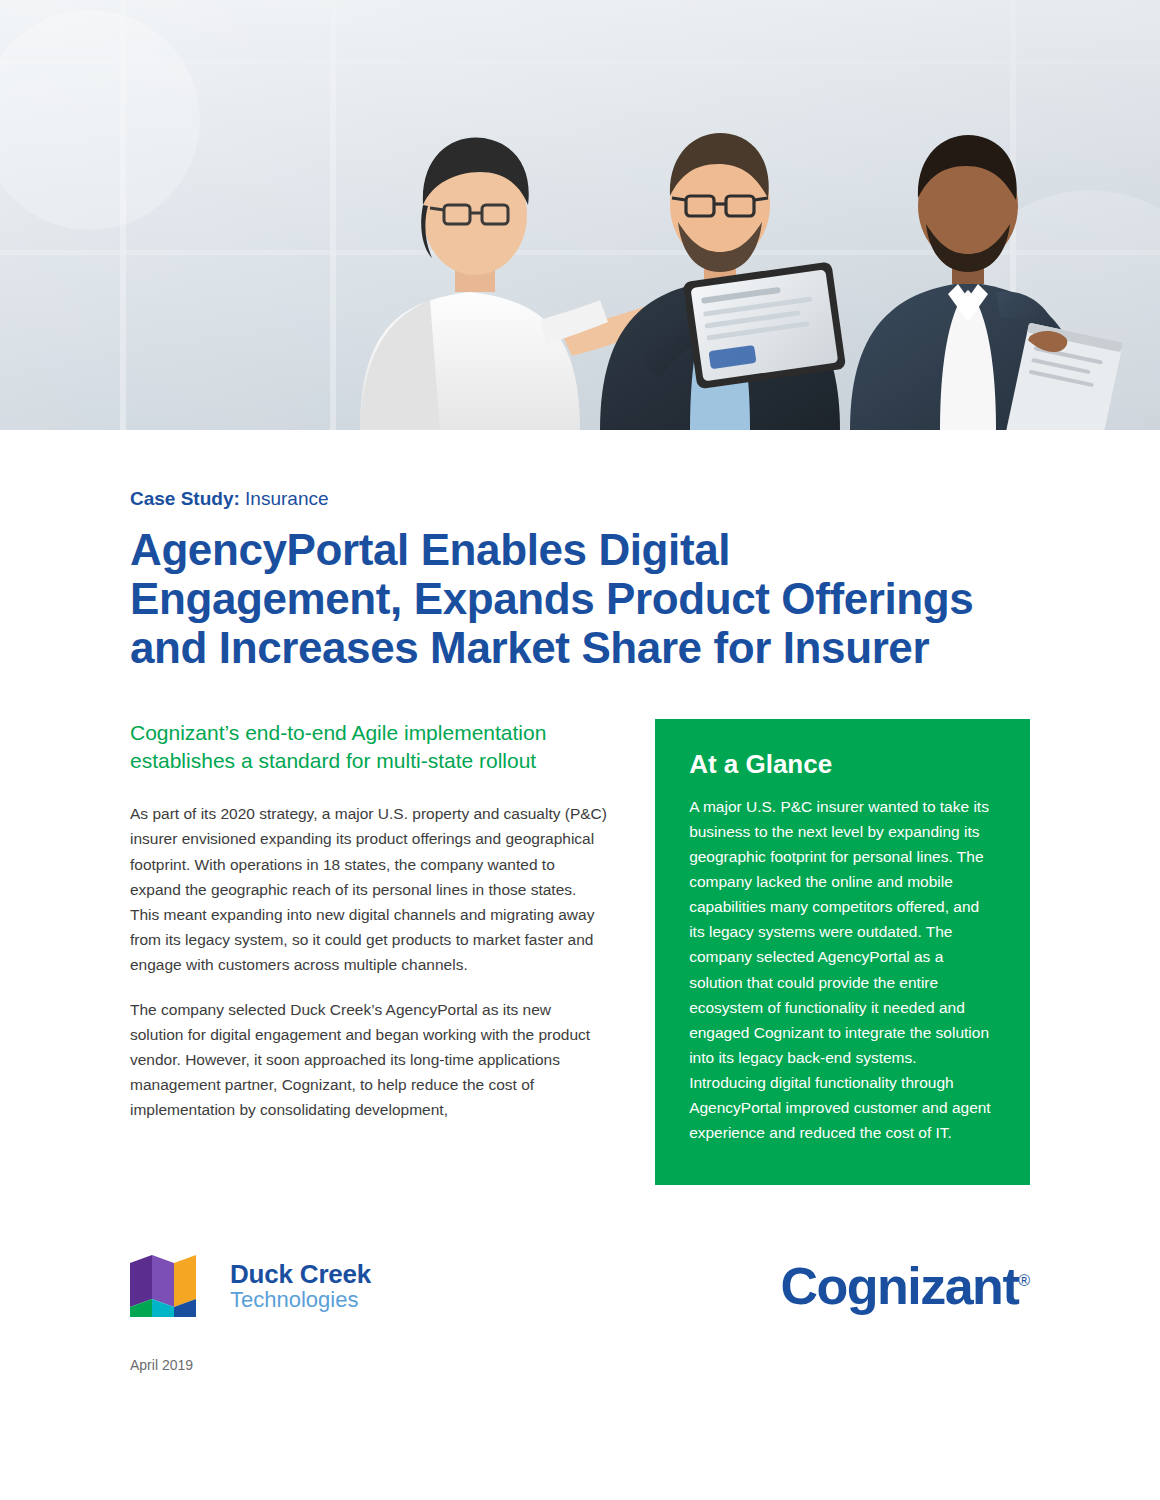Case Study: Insurance
AgencyPortal Enables Digital Engagement, Expands Product Offerings and Increases Market Share for Insurer
Cognizant’s end-to-end Agile implementation establishes a standard for multi-state rollout
As part of its 2020 strategy, a major U.S. property and casualty (P&C) insurer envisioned expanding its product offerings and geographical footprint. With operations in 18 states, the company wanted to expand the geographic reach of its personal lines in those states. This meant expanding into new digital channels and migrating away from its legacy system, so it could get products to market faster and engage with customers across multiple channels.
The company selected Duck Creek’s AgencyPortal as its new solution for digital engagement and began working with the product vendor. However, it soon approached its long-time applications management partner, Cognizant, to help reduce the cost of implementation by consolidating development,
At a Glance
A major U.S. P&C insurer wanted to take its business to the next level by expanding its geographic footprint for personal lines. The company lacked the online and mobile capabilities many competitors offered, and its legacy systems were outdated. The company selected AgencyPortal as a solution that could provide the entire ecosystem of functionality it needed and engaged Cognizant to integrate the solution into its legacy back-end systems. Introducing digital functionality through AgencyPortal improved customer and agent experience and reduced the cost of IT.
Duck Creek Technologies
Cognizant®
April 2019